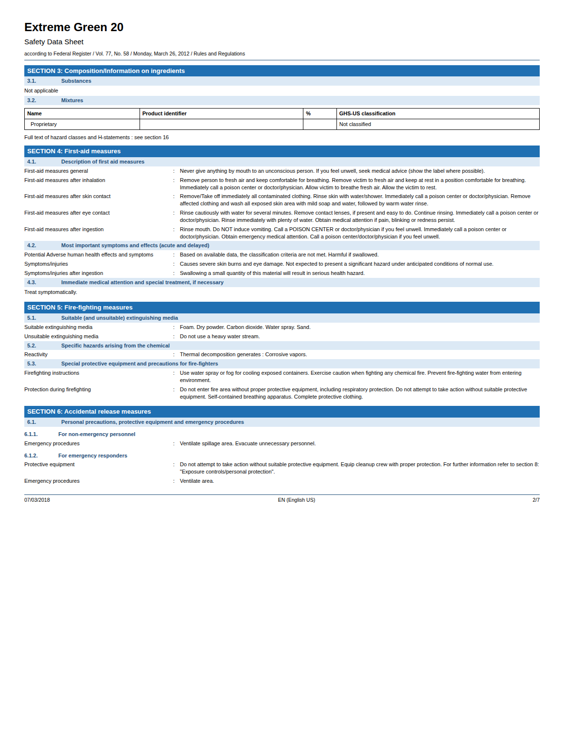Extreme Green 20
Safety Data Sheet
according to Federal Register / Vol. 77, No. 58 / Monday, March 26, 2012 / Rules and Regulations
SECTION 3: Composition/Information on ingredients
3.1. Substances
Not applicable
3.2. Mixtures
| Name | Product identifier | % | GHS-US classification |
| --- | --- | --- | --- |
| Proprietary | | | Not classified |
Full text of hazard classes and H-statements : see section 16
SECTION 4: First-aid measures
4.1. Description of first aid measures
| First-aid measures general | : | Never give anything by mouth to an unconscious person. If you feel unwell, seek medical advice (show the label where possible). |
| First-aid measures after inhalation | : | Remove person to fresh air and keep comfortable for breathing. Remove victim to fresh air and keep at rest in a position comfortable for breathing. Immediately call a poison center or doctor/physician. Allow victim to breathe fresh air. Allow the victim to rest. |
| First-aid measures after skin contact | : | Remove/Take off immediately all contaminated clothing. Rinse skin with water/shower. Immediately call a poison center or doctor/physician. Remove affected clothing and wash all exposed skin area with mild soap and water, followed by warm water rinse. |
| First-aid measures after eye contact | : | Rinse cautiously with water for several minutes. Remove contact lenses, if present and easy to do. Continue rinsing. Immediately call a poison center or doctor/physician. Rinse immediately with plenty of water. Obtain medical attention if pain, blinking or redness persist. |
| First-aid measures after ingestion | : | Rinse mouth. Do NOT induce vomiting. Call a POISON CENTER or doctor/physician if you feel unwell. Immediately call a poison center or doctor/physician. Obtain emergency medical attention. Call a poison center/doctor/physician if you feel unwell. |
4.2. Most important symptoms and effects (acute and delayed)
| Potential Adverse human health effects and symptoms | : | Based on available data, the classification criteria are not met. Harmful if swallowed. |
| Symptoms/injuries | : | Causes severe skin burns and eye damage. Not expected to present a significant hazard under anticipated conditions of normal use. |
| Symptoms/injuries after ingestion | : | Swallowing a small quantity of this material will result in serious health hazard. |
4.3. Immediate medical attention and special treatment, if necessary
Treat symptomatically.
SECTION 5: Fire-fighting measures
5.1. Suitable (and unsuitable) extinguishing media
| Suitable extinguishing media | : | Foam. Dry powder. Carbon dioxide. Water spray. Sand. |
| Unsuitable extinguishing media | : | Do not use a heavy water stream. |
5.2. Specific hazards arising from the chemical
| Reactivity | : | Thermal decomposition generates : Corrosive vapors. |
5.3. Special protective equipment and precautions for fire-fighters
| Firefighting instructions | : | Use water spray or fog for cooling exposed containers. Exercise caution when fighting any chemical fire. Prevent fire-fighting water from entering environment. |
| Protection during firefighting | : | Do not enter fire area without proper protective equipment, including respiratory protection. Do not attempt to take action without suitable protective equipment. Self-contained breathing apparatus. Complete protective clothing. |
SECTION 6: Accidental release measures
6.1. Personal precautions, protective equipment and emergency procedures
6.1.1. For non-emergency personnel
| Emergency procedures | : | Ventilate spillage area. Evacuate unnecessary personnel. |
6.1.2. For emergency responders
| Protective equipment | : | Do not attempt to take action without suitable protective equipment. Equip cleanup crew with proper protection. For further information refer to section 8: "Exposure controls/personal protection". |
| Emergency procedures | : | Ventilate area. |
07/03/2018
EN (English US)
2/7